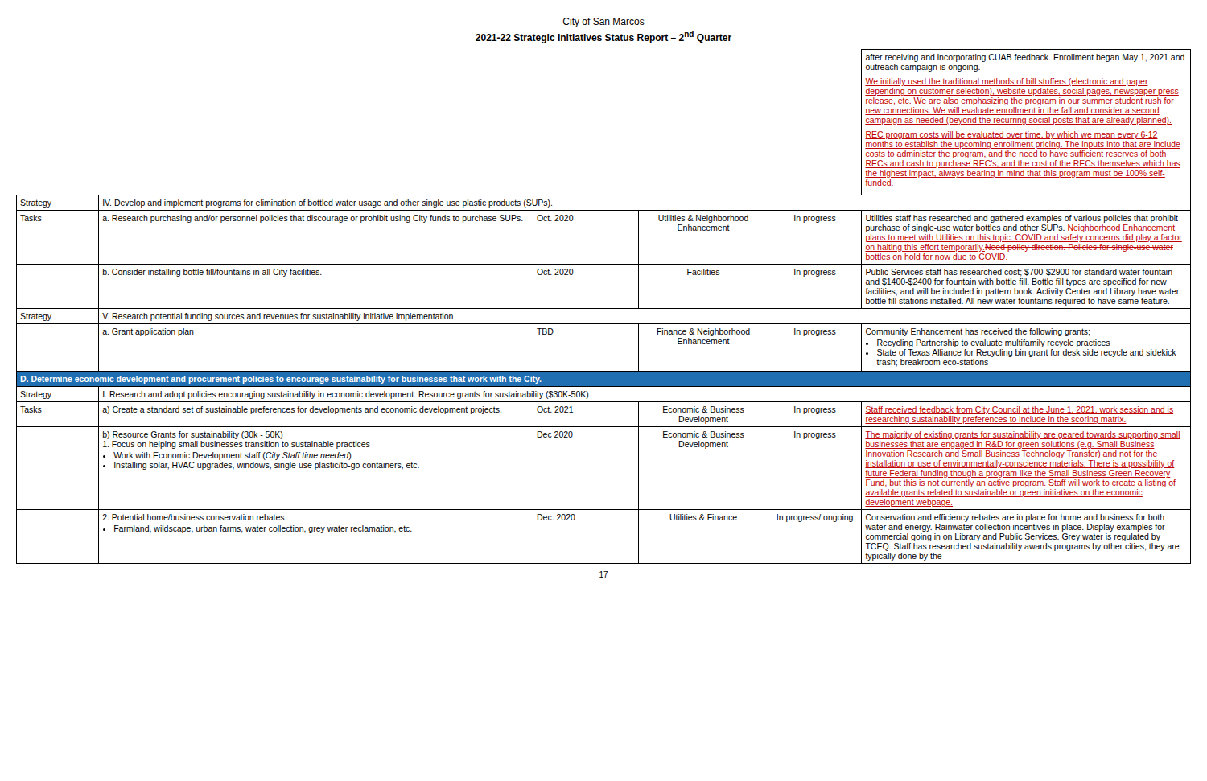City of San Marcos
2021-22 Strategic Initiatives Status Report – 2nd Quarter
| | | | | | after receiving and incorporating CUAB feedback. Enrollment began May 1, 2021 and outreach campaign is ongoing. We initially used the traditional methods of bill stuffers (electronic and paper depending on customer selection), website updates, social pages, newspaper press release, etc. We are also emphasizing the program in our summer student rush for new connections. We will evaluate enrollment in the fall and consider a second campaign as needed (beyond the recurring social posts that are already planned). REC program costs will be evaluated over time, by which we mean every 6-12 months to establish the upcoming enrollment pricing. The inputs into that are include costs to administer the program, and the need to have sufficient reserves of both RECs and cash to purchase REC's, and the cost of the RECs themselves which has the highest impact, always bearing in mind that this program must be 100% self-funded. |
| Strategy | IV. Develop and implement programs for elimination of bottled water usage and other single use plastic products (SUPs). |
| Tasks | a. Research purchasing and/or personnel policies that discourage or prohibit using City funds to purchase SUPs. | Oct. 2020 | Utilities & Neighborhood Enhancement | In progress | Utilities staff has researched and gathered examples of various policies that prohibit purchase of single-use water bottles and other SUPs. Neighborhood Enhancement plans to meet with Utilities on this topic. COVID and safety concerns did play a factor on halting this effort temporarily. Need policy direction. Policies for single-use water bottles on hold for now due to COVID. |
| | b. Consider installing bottle fill/fountains in all City facilities. | Oct. 2020 | Facilities | In progress | Public Services staff has researched cost; $700-$2900 for standard water fountain and $1400-$2400 for fountain with bottle fill. Bottle fill types are specified for new facilities, and will be included in pattern book. Activity Center and Library have water bottle fill stations installed. All new water fountains required to have same feature. |
| Strategy | V. Research potential funding sources and revenues for sustainability initiative implementation |
| | a. Grant application plan | TBD | Finance & Neighborhood Enhancement | In progress | Community Enhancement has received the following grants; Recycling Partnership to evaluate multifamily recycle practices State of Texas Alliance for Recycling bin grant for desk side recycle and sidekick trash; breakroom eco-stations |
| D. Determine economic development and procurement policies to encourage sustainability for businesses that work with the City. |
| Strategy | I. Research and adopt policies encouraging sustainability in economic development. Resource grants for sustainability ($30K-50K) |
| Tasks | a) Create a standard set of sustainable preferences for developments and economic development projects. | Oct. 2021 | Economic & Business Development | In progress | Staff received feedback from City Council at the June 1, 2021, work session and is researching sustainability preferences to include in the scoring matrix. |
| | b) Resource Grants for sustainability (30k - 50K) 1. Focus on helping small businesses transition to sustainable practices Work with Economic Development staff ( City Staff time needed ) Installing solar, HVAC upgrades, windows, single use plastic/to-go containers, etc. | Dec 2020 | Economic & Business Development | In progress | The majority of existing grants for sustainability are geared towards supporting small businesses that are engaged in R&D for green solutions (e.g. Small Business Innovation Research and Small Business Technology Transfer) and not for the installation or use of environmentally-conscience materials. There is a possibility of future Federal funding though a program like the Small Business Green Recovery Fund, but this is not currently an active program. Staff will work to create a listing of available grants related to sustainable or green initiatives on the economic development webpage. |
| | 2. Potential home/business conservation rebates Farmland, wildscape, urban farms, water collection, grey water reclamation, etc. | Dec. 2020 | Utilities & Finance | In progress/ ongoing | Conservation and efficiency rebates are in place for home and business for both water and energy. Rainwater collection incentives in place. Display examples for commercial going in on Library and Public Services. Grey water is regulated by TCEQ. Staff has researched sustainability awards programs by other cities, they are typically done by the |
17